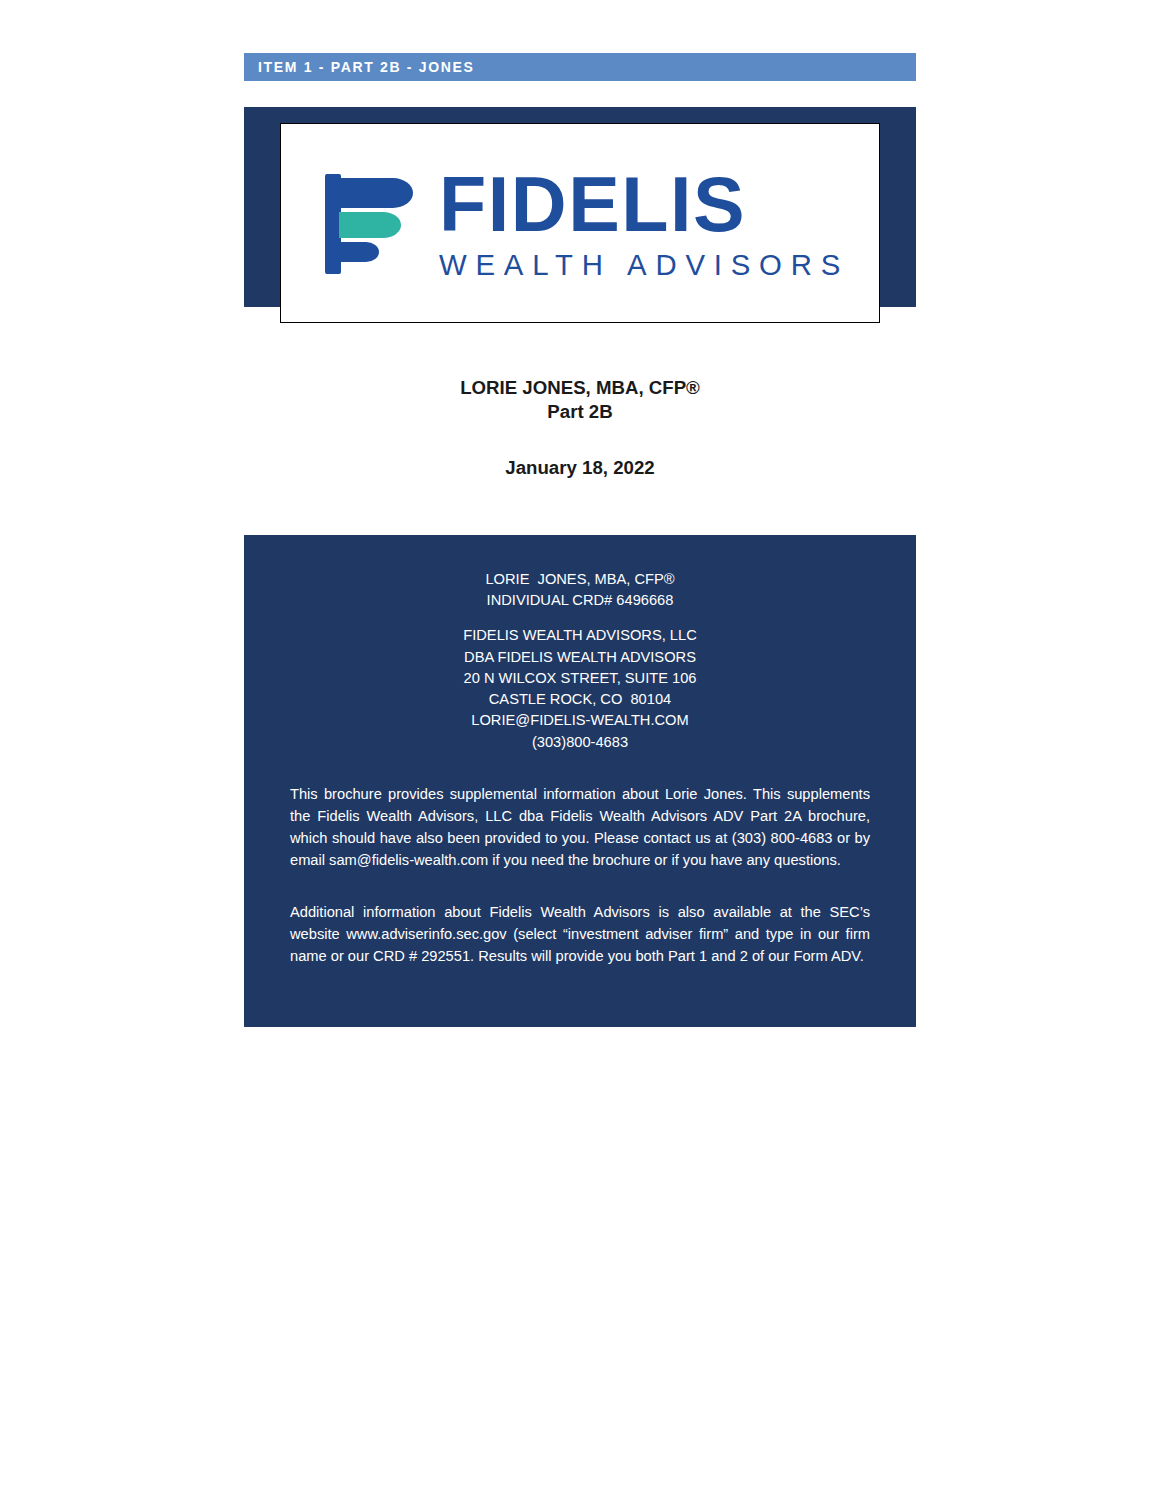ITEM 1 - PART 2B - JONES
FIDELIS
WEALTH ADVISORS
LORIE JONES, MBA, CFP®
Part 2B
January 18, 2022
LORIE JONES, MBA, CFP®
INDIVIDUAL CRD# 6496668
FIDELIS WEALTH ADVISORS, LLC
DBA FIDELIS WEALTH ADVISORS
20 N WILCOX STREET, SUITE 106
CASTLE ROCK, CO 80104
LORIE@FIDELIS-WEALTH.COM
(303)800-4683
This brochure provides supplemental information about Lorie Jones. This supplements the Fidelis Wealth Advisors, LLC dba Fidelis Wealth Advisors ADV Part 2A brochure, which should have also been provided to you. Please contact us at (303) 800-4683 or by email sam@fidelis-wealth.com if you need the brochure or if you have any questions.
Additional information about Fidelis Wealth Advisors is also available at the SEC’s website www.adviserinfo.sec.gov (select “investment adviser firm” and type in our firm name or our CRD # 292551. Results will provide you both Part 1 and 2 of our Form ADV.